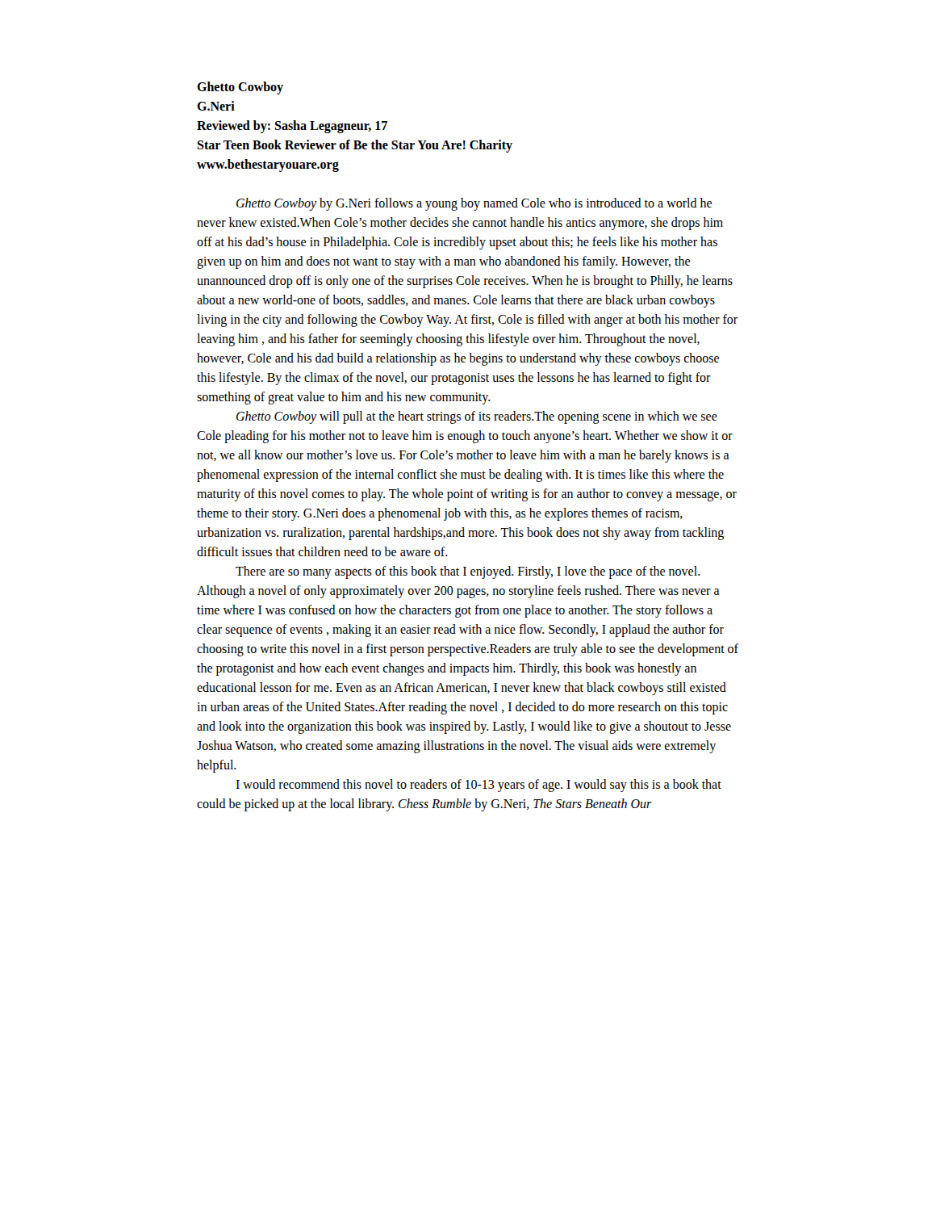Ghetto Cowboy
G.Neri
Reviewed by: Sasha Legagneur, 17
Star Teen Book Reviewer of Be the Star You Are! Charity
www.bethestaryouare.org
Ghetto Cowboy by G.Neri follows a young boy named Cole who is introduced to a world he never knew existed.When Cole’s mother decides she cannot handle his antics anymore, she drops him off at his dad’s house in Philadelphia. Cole is incredibly upset about this; he feels like his mother has given up on him and does not want to stay with a man who abandoned his family. However, the unannounced drop off is only one of the surprises Cole receives. When he is brought to Philly, he learns about a new world-one of boots, saddles, and manes. Cole learns that there are black urban cowboys living in the city and following the Cowboy Way. At first, Cole is filled with anger at both his mother for leaving him , and his father for seemingly choosing this lifestyle over him. Throughout the novel, however, Cole and his dad build a relationship as he begins to understand why these cowboys choose this lifestyle. By the climax of the novel, our protagonist uses the lessons he has learned to fight for something of great value to him and his new community.
Ghetto Cowboy will pull at the heart strings of its readers.The opening scene in which we see Cole pleading for his mother not to leave him is enough to touch anyone’s heart. Whether we show it or not, we all know our mother’s love us. For Cole’s mother to leave him with a man he barely knows is a phenomenal expression of the internal conflict she must be dealing with. It is times like this where the maturity of this novel comes to play. The whole point of writing is for an author to convey a message, or theme to their story. G.Neri does a phenomenal job with this, as he explores themes of racism, urbanization vs. ruralization, parental hardships,and more. This book does not shy away from tackling difficult issues that children need to be aware of.
There are so many aspects of this book that I enjoyed. Firstly, I love the pace of the novel. Although a novel of only approximately over 200 pages, no storyline feels rushed. There was never a time where I was confused on how the characters got from one place to another. The story follows a clear sequence of events , making it an easier read with a nice flow. Secondly, I applaud the author for choosing to write this novel in a first person perspective.Readers are truly able to see the development of the protagonist and how each event changes and impacts him. Thirdly, this book was honestly an educational lesson for me. Even as an African American, I never knew that black cowboys still existed in urban areas of the United States.After reading the novel , I decided to do more research on this topic and look into the organization this book was inspired by. Lastly, I would like to give a shoutout to Jesse Joshua Watson, who created some amazing illustrations in the novel. The visual aids were extremely helpful.
I would recommend this novel to readers of 10-13 years of age. I would say this is a book that could be picked up at the local library. Chess Rumble by G.Neri, The Stars Beneath Our